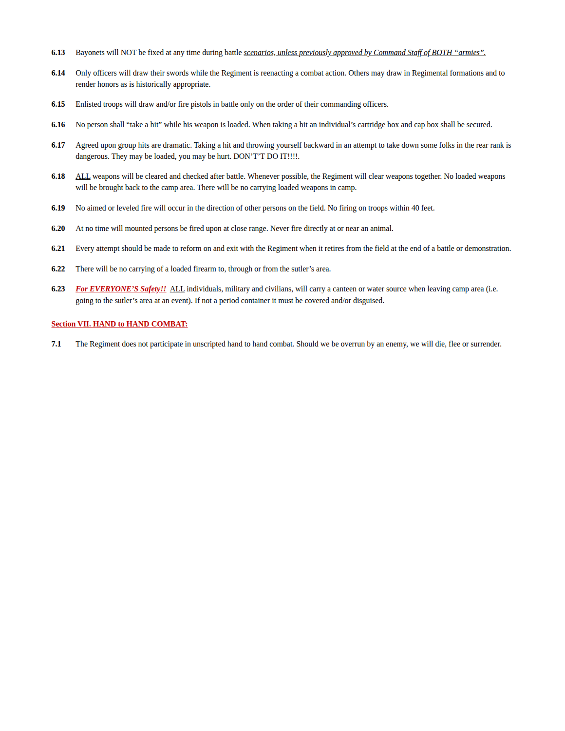6.13
Bayonets will NOT be fixed at any time during battle scenarios, unless previously approved by Command Staff of BOTH “armies”.
6.14
Only officers will draw their swords while the Regiment is reenacting a combat action. Others may draw in Regimental formations and to render honors as is historically appropriate.
6.15
Enlisted troops will draw and/or fire pistols in battle only on the order of their commanding officers.
6.16
No person shall “take a hit” while his weapon is loaded. When taking a hit an individual’s cartridge box and cap box shall be secured.
6.17
Agreed upon group hits are dramatic. Taking a hit and throwing yourself backward in an attempt to take down some folks in the rear rank is dangerous. They may be loaded, you may be hurt. DON’T’T DO IT!!!!.
6.18
ALL weapons will be cleared and checked after battle. Whenever possible, the Regiment will clear weapons together. No loaded weapons will be brought back to the camp area. There will be no carrying loaded weapons in camp.
6.19
No aimed or leveled fire will occur in the direction of other persons on the field. No firing on troops within 40 feet.
6.20
At no time will mounted persons be fired upon at close range. Never fire directly at or near an animal.
6.21
Every attempt should be made to reform on and exit with the Regiment when it retires from the field at the end of a battle or demonstration.
6.22
There will be no carrying of a loaded firearm to, through or from the sutler’s area.
6.23
For EVERYONE’S Safety!! ALL individuals, military and civilians, will carry a canteen or water source when leaving camp area (i.e. going to the sutler’s area at an event). If not a period container it must be covered and/or disguised.
Section VII. HAND to HAND COMBAT:
7.1
The Regiment does not participate in unscripted hand to hand combat. Should we be overrun by an enemy, we will die, flee or surrender.